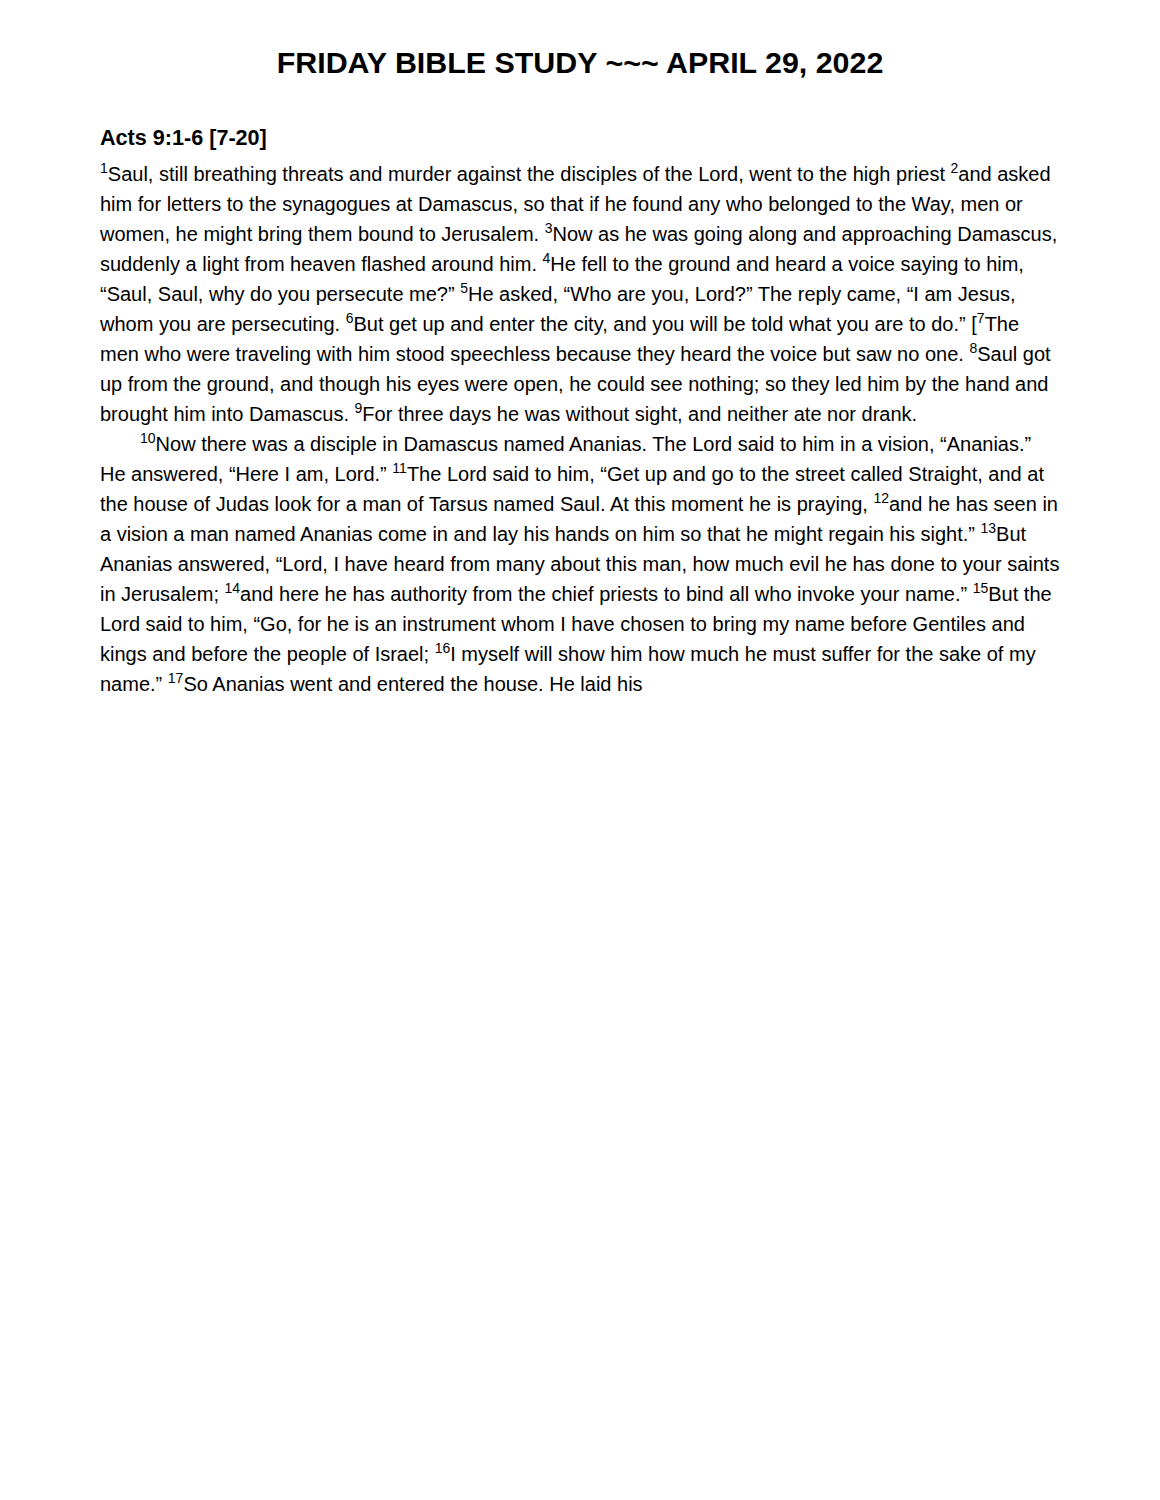FRIDAY BIBLE STUDY ~~~ APRIL 29, 2022
Acts 9:1-6 [7-20]
1Saul, still breathing threats and murder against the disciples of the Lord, went to the high priest 2and asked him for letters to the synagogues at Damascus, so that if he found any who belonged to the Way, men or women, he might bring them bound to Jerusalem. 3Now as he was going along and approaching Damascus, suddenly a light from heaven flashed around him. 4He fell to the ground and heard a voice saying to him, “Saul, Saul, why do you persecute me?” 5He asked, “Who are you, Lord?” The reply came, “I am Jesus, whom you are persecuting. 6But get up and enter the city, and you will be told what you are to do.” [7The men who were traveling with him stood speechless because they heard the voice but saw no one. 8Saul got up from the ground, and though his eyes were open, he could see nothing; so they led him by the hand and brought him into Damascus. 9For three days he was without sight, and neither ate nor drank.
10Now there was a disciple in Damascus named Ananias. The Lord said to him in a vision, “Ananias.” He answered, “Here I am, Lord.” 11The Lord said to him, “Get up and go to the street called Straight, and at the house of Judas look for a man of Tarsus named Saul. At this moment he is praying, 12and he has seen in a vision a man named Ananias come in and lay his hands on him so that he might regain his sight.” 13But Ananias answered, “Lord, I have heard from many about this man, how much evil he has done to your saints in Jerusalem; 14and here he has authority from the chief priests to bind all who invoke your name.” 15But the Lord said to him, “Go, for he is an instrument whom I have chosen to bring my name before Gentiles and kings and before the people of Israel; 16I myself will show him how much he must suffer for the sake of my name.” 17So Ananias went and entered the house. He laid his